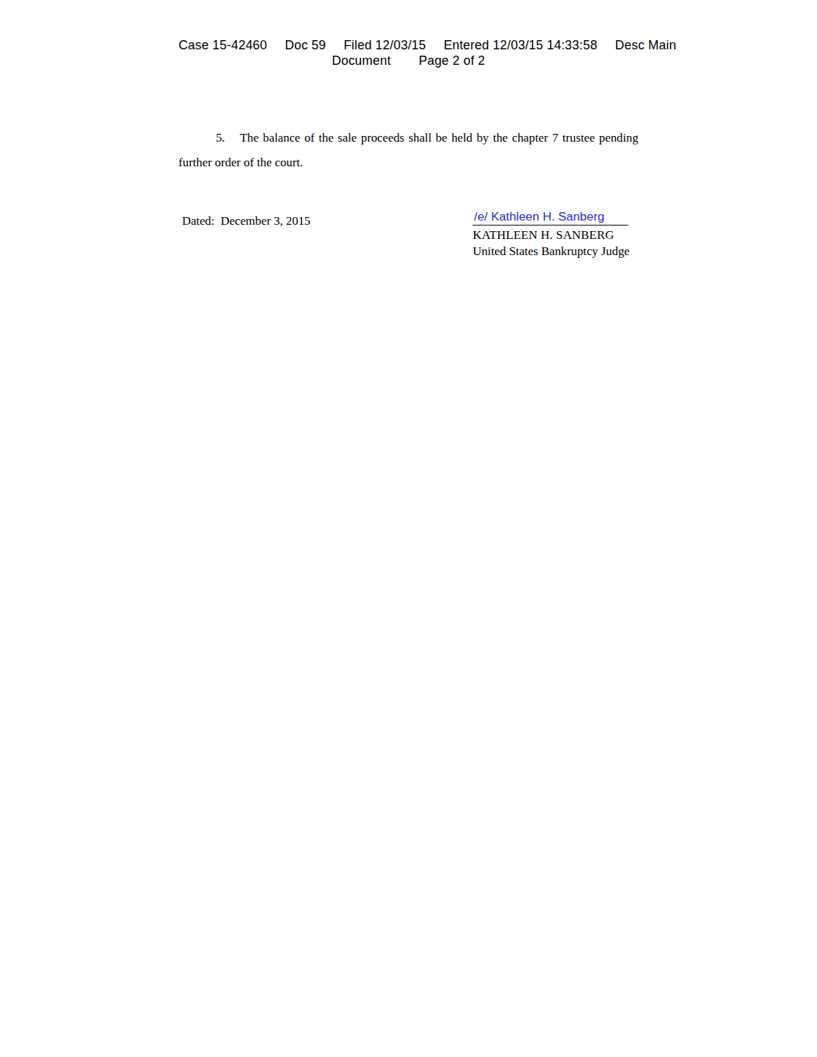Case 15-42460 Doc 59 Filed 12/03/15 Entered 12/03/15 14:33:58 Desc Main Document Page 2 of 2
5. The balance of the sale proceeds shall be held by the chapter 7 trustee pending further order of the court.
Dated: December 3, 2015
/e/ Kathleen H. Sanberg
KATHLEEN H. SANBERG
United States Bankruptcy Judge